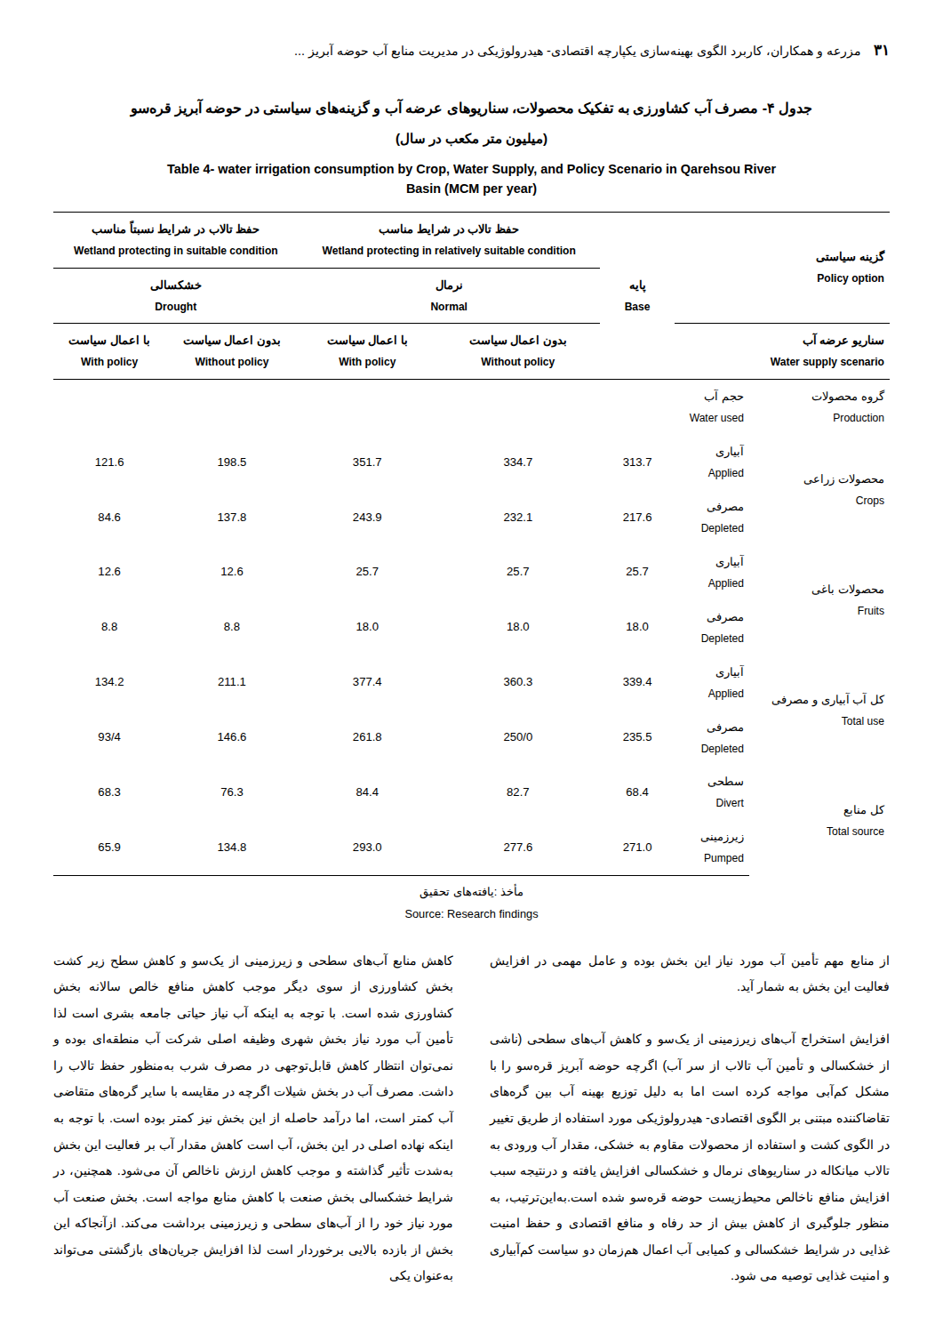۳۱ مزرعه و همکاران، کاربرد الگوی بهینه‌سازی یکپارچه اقتصادی- هیدرولوژیکی در مدیریت منابع آب حوضه آبریز ...
جدول ۴- مصرف آب کشاورزی به تفکیک محصولات، سناریوهای عرضه آب و گزینه‌های سیاستی در حوضه آبریز قره‌سو
(میلیون متر مکعب در سال)
Table 4- water irrigation consumption by Crop, Water Supply, and Policy Scenario in Qarehsou River
Basin (MCM per year)
| گزینه سیاستی Policy option | پایه Base | حفظ تالاب در شرایط مناسب Wetland protecting in relatively suitable condition | حفظ تالاب در شرایط نسبتاً مناسب Wetland protecting in suitable condition |
| --- | --- | --- | --- |
| نرمال Normal | خشکسالی Drought |
| سناریو عرضه آب Water supply scenario | بدون اعمال سیاست Without policy | با اعمال سیاست With policy | بدون اعمال سیاست Without policy | با اعمال سیاست With policy |
| گروه محصولات Production | حجم آب Water used | | | | | |
| محصولات زراعی Crops | آبیاری Applied | 313.7 | 334.7 | 351.7 | 198.5 | 121.6 |
| مصرفی Depleted | 217.6 | 232.1 | 243.9 | 137.8 | 84.6 |
| محصولات باغی Fruits | آبیاری Applied | 25.7 | 25.7 | 25.7 | 12.6 | 12.6 |
| مصرفی Depleted | 18.0 | 18.0 | 18.0 | 8.8 | 8.8 |
| کل آب آبیاری و مصرفی Total use | آبیاری Applied | 339.4 | 360.3 | 377.4 | 211.1 | 134.2 |
| مصرفی Depleted | 235.5 | 250/0 | 261.8 | 146.6 | 93/4 |
| کل منابع Total source | سطحی Divert | 68.4 | 82.7 | 84.4 | 76.3 | 68.3 |
| زیرزمینی Pumped | 271.0 | 277.6 | 293.0 | 134.8 | 65.9 |
مأخذ :یافته‌های تحقیق
Source: Research findings
از منابع مهم تأمین آب مورد نیاز این بخش بوده و عامل مهمی در افزایش فعالیت این بخش به شمار آید.
افزایش استخراج آب‌های زیرزمینی از یک‌سو و کاهش آب‌های سطحی (ناشی از خشکسالی و تأمین آب تالاب از سر آب) اگرچه حوضه آبریز قره‌سو را با مشکل کم‌آبی مواجه کرده است اما به دلیل توزیع بهینه آب بین گره‌های تقاضاکننده مبتنی بر الگوی اقتصادی- هیدرولوژیکی مورد استفاده از طریق تغییر در الگوی کشت و استفاده از محصولات مقاوم به خشکی، مقدار آب ورودی به تالاب میانکاله در سناریوهای نرمال و خشکسالی افزایش یافته و درنتیجه سبب افزایش منافع ناخالص محیط‌زیست حوضه قره‌سو شده است.به‌این‌ترتیب، به منظور جلوگیری از کاهش بیش از حد رفاه و منافع اقتصادی و حفظ امنیت غذایی در شرایط خشکسالی و کمیابی آب اعمال هم‌زمان دو سیاست کم‌آبیاری و امنیت غذایی توصیه می شود.
کاهش منابع آب‌های سطحی و زیرزمینی از یک‌سو و کاهش سطح زیر کشت بخش کشاورزی از سوی دیگر موجب کاهش منافع خالص سالانه بخش کشاورزی شده است. با توجه به اینکه آب نیاز حیاتی جامعه بشری است لذا تأمین آب مورد نیاز بخش شهری وظیفه اصلی شرکت آب منطقه‌ای بوده و نمی‌توان انتظار کاهش قابل‌توجهی در مصرف شرب به‌منظور حفظ تالاب را داشت. مصرف آب در بخش شیلات اگرچه در مقایسه با سایر گره‌های متقاضی آب کمتر است، اما درآمد حاصله از این بخش نیز کمتر بوده است. با توجه به اینکه نهاده اصلی در این بخش، آب است کاهش مقدار آب بر فعالیت این بخش به‌شدت تأثیر گذاشته و موجب کاهش ارزش ناخالص آن می‌شود. همچنین، در شرایط خشکسالی بخش صنعت با کاهش منابع مواجه است. بخش صنعت آب مورد نیاز خود را از آب‌های سطحی و زیرزمینی برداشت می‌کند. ازآنجاکه این بخش از بازده بالایی برخوردار است لذا افزایش جریان‌های بازگشتی می‌تواند به‌عنوان یکی